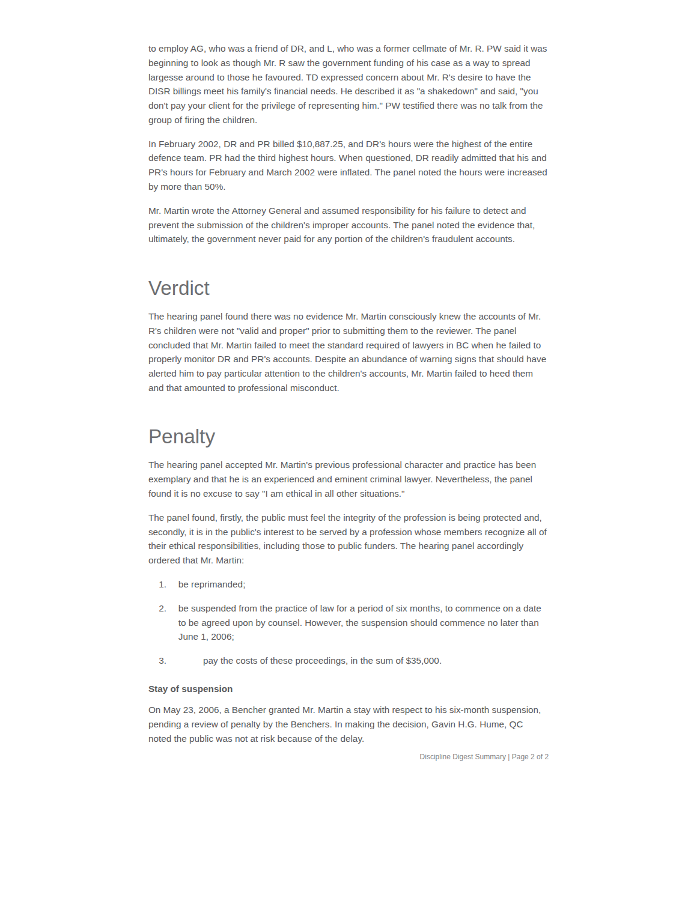to employ AG, who was a friend of DR, and L, who was a former cellmate of Mr. R. PW said it was beginning to look as though Mr. R saw the government funding of his case as a way to spread largesse around to those he favoured. TD expressed concern about Mr. R's desire to have the DISR billings meet his family's financial needs. He described it as "a shakedown" and said, "you don't pay your client for the privilege of representing him." PW testified there was no talk from the group of firing the children.
In February 2002, DR and PR billed $10,887.25, and DR's hours were the highest of the entire defence team. PR had the third highest hours. When questioned, DR readily admitted that his and PR's hours for February and March 2002 were inflated. The panel noted the hours were increased by more than 50%.
Mr. Martin wrote the Attorney General and assumed responsibility for his failure to detect and prevent the submission of the children's improper accounts. The panel noted the evidence that, ultimately, the government never paid for any portion of the children's fraudulent accounts.
Verdict
The hearing panel found there was no evidence Mr. Martin consciously knew the accounts of Mr. R's children were not "valid and proper" prior to submitting them to the reviewer. The panel concluded that Mr. Martin failed to meet the standard required of lawyers in BC when he failed to properly monitor DR and PR's accounts. Despite an abundance of warning signs that should have alerted him to pay particular attention to the children's accounts, Mr. Martin failed to heed them and that amounted to professional misconduct.
Penalty
The hearing panel accepted Mr. Martin's previous professional character and practice has been exemplary and that he is an experienced and eminent criminal lawyer. Nevertheless, the panel found it is no excuse to say "I am ethical in all other situations."
The panel found, firstly, the public must feel the integrity of the profession is being protected and, secondly, it is in the public's interest to be served by a profession whose members recognize all of their ethical responsibilities, including those to public funders. The hearing panel accordingly ordered that Mr. Martin:
be reprimanded;
be suspended from the practice of law for a period of six months, to commence on a date to be agreed upon by counsel. However, the suspension should commence no later than June 1, 2006;
pay the costs of these proceedings, in the sum of $35,000.
Stay of suspension
On May 23, 2006, a Bencher granted Mr. Martin a stay with respect to his six-month suspension, pending a review of penalty by the Benchers. In making the decision, Gavin H.G. Hume, QC noted the public was not at risk because of the delay.
Discipline Digest Summary | Page 2 of 2